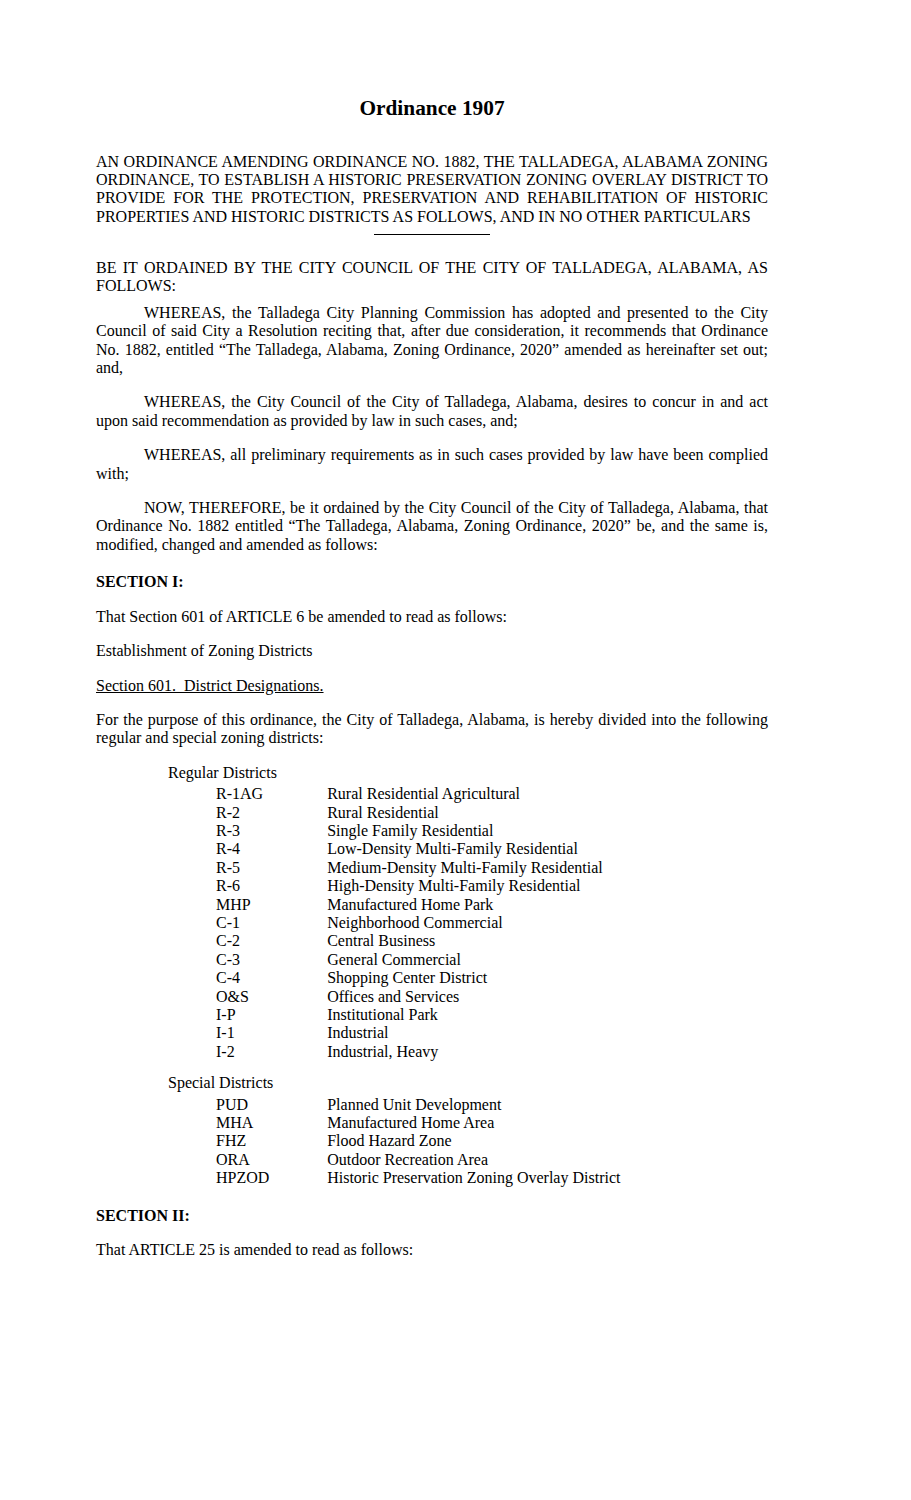Ordinance 1907
An ordinance amending Ordinance No. 1882, the Talladega, Alabama Zoning Ordinance, to establish a Historic Preservation Zoning Overlay District to provide for the protection, preservation and rehabilitation of historic properties and historic districts as follows, and in no other particulars
Be it ordained by the City Council of the City of Talladega, Alabama, as follows:
WHEREAS, the Talladega City Planning Commission has adopted and presented to the City Council of said City a Resolution reciting that, after due consideration, it recommends that Ordinance No. 1882, entitled “The Talladega, Alabama, Zoning Ordinance, 2020” amended as hereinafter set out; and,
WHEREAS, the City Council of the City of Talladega, Alabama, desires to concur in and act upon said recommendation as provided by law in such cases, and;
WHEREAS, all preliminary requirements as in such cases provided by law have been complied with;
NOW, THEREFORE, be it ordained by the City Council of the City of Talladega, Alabama, that Ordinance No. 1882 entitled “The Talladega, Alabama, Zoning Ordinance, 2020” be, and the same is, modified, changed and amended as follows:
SECTION I:
That Section 601 of ARTICLE 6 be amended to read as follows:
Establishment of Zoning Districts
Section 601. District Designations.
For the purpose of this ordinance, the City of Talladega, Alabama, is hereby divided into the following regular and special zoning districts:
Regular Districts
| R-1AG | Rural Residential Agricultural |
| R-2 | Rural Residential |
| R-3 | Single Family Residential |
| R-4 | Low-Density Multi-Family Residential |
| R-5 | Medium-Density Multi-Family Residential |
| R-6 | High-Density Multi-Family Residential |
| MHP | Manufactured Home Park |
| C-1 | Neighborhood Commercial |
| C-2 | Central Business |
| C-3 | General Commercial |
| C-4 | Shopping Center District |
| O&S | Offices and Services |
| I-P | Institutional Park |
| I-1 | Industrial |
| I-2 | Industrial, Heavy |
Special Districts
| PUD | Planned Unit Development |
| MHA | Manufactured Home Area |
| FHZ | Flood Hazard Zone |
| ORA | Outdoor Recreation Area |
| HPZOD | Historic Preservation Zoning Overlay District |
SECTION II:
That ARTICLE 25 is amended to read as follows: